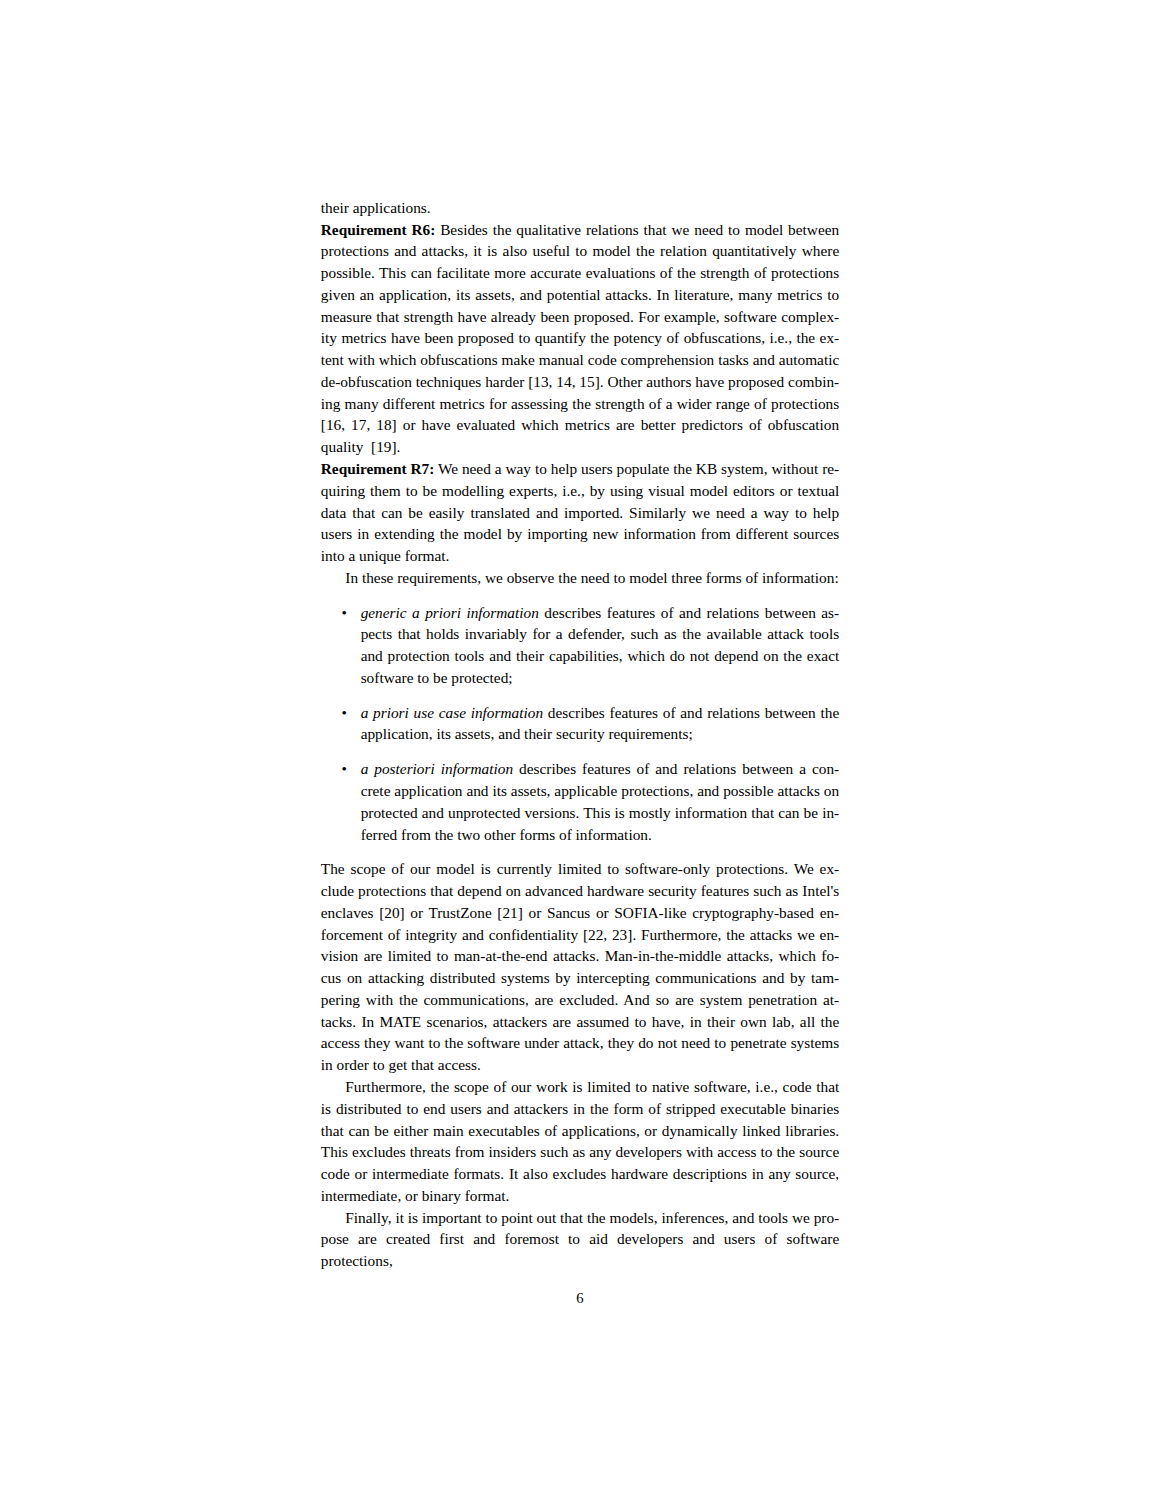their applications.
Requirement R6: Besides the qualitative relations that we need to model between protections and attacks, it is also useful to model the relation quantitatively where possible. This can facilitate more accurate evaluations of the strength of protections given an application, its assets, and potential attacks. In literature, many metrics to measure that strength have already been proposed. For example, software complexity metrics have been proposed to quantify the potency of obfuscations, i.e., the extent with which obfuscations make manual code comprehension tasks and automatic de-obfuscation techniques harder [13, 14, 15]. Other authors have proposed combining many different metrics for assessing the strength of a wider range of protections [16, 17, 18] or have evaluated which metrics are better predictors of obfuscation quality [19].
Requirement R7: We need a way to help users populate the KB system, without requiring them to be modelling experts, i.e., by using visual model editors or textual data that can be easily translated and imported. Similarly we need a way to help users in extending the model by importing new information from different sources into a unique format.
In these requirements, we observe the need to model three forms of information:
generic a priori information describes features of and relations between aspects that holds invariably for a defender, such as the available attack tools and protection tools and their capabilities, which do not depend on the exact software to be protected;
a priori use case information describes features of and relations between the application, its assets, and their security requirements;
a posteriori information describes features of and relations between a concrete application and its assets, applicable protections, and possible attacks on protected and unprotected versions. This is mostly information that can be inferred from the two other forms of information.
The scope of our model is currently limited to software-only protections. We exclude protections that depend on advanced hardware security features such as Intel's enclaves [20] or TrustZone [21] or Sancus or SOFIA-like cryptography-based enforcement of integrity and confidentiality [22, 23]. Furthermore, the attacks we envision are limited to man-at-the-end attacks. Man-in-the-middle attacks, which focus on attacking distributed systems by intercepting communications and by tampering with the communications, are excluded. And so are system penetration attacks. In MATE scenarios, attackers are assumed to have, in their own lab, all the access they want to the software under attack, they do not need to penetrate systems in order to get that access.
Furthermore, the scope of our work is limited to native software, i.e., code that is distributed to end users and attackers in the form of stripped executable binaries that can be either main executables of applications, or dynamically linked libraries. This excludes threats from insiders such as any developers with access to the source code or intermediate formats. It also excludes hardware descriptions in any source, intermediate, or binary format.
Finally, it is important to point out that the models, inferences, and tools we propose are created first and foremost to aid developers and users of software protections,
6